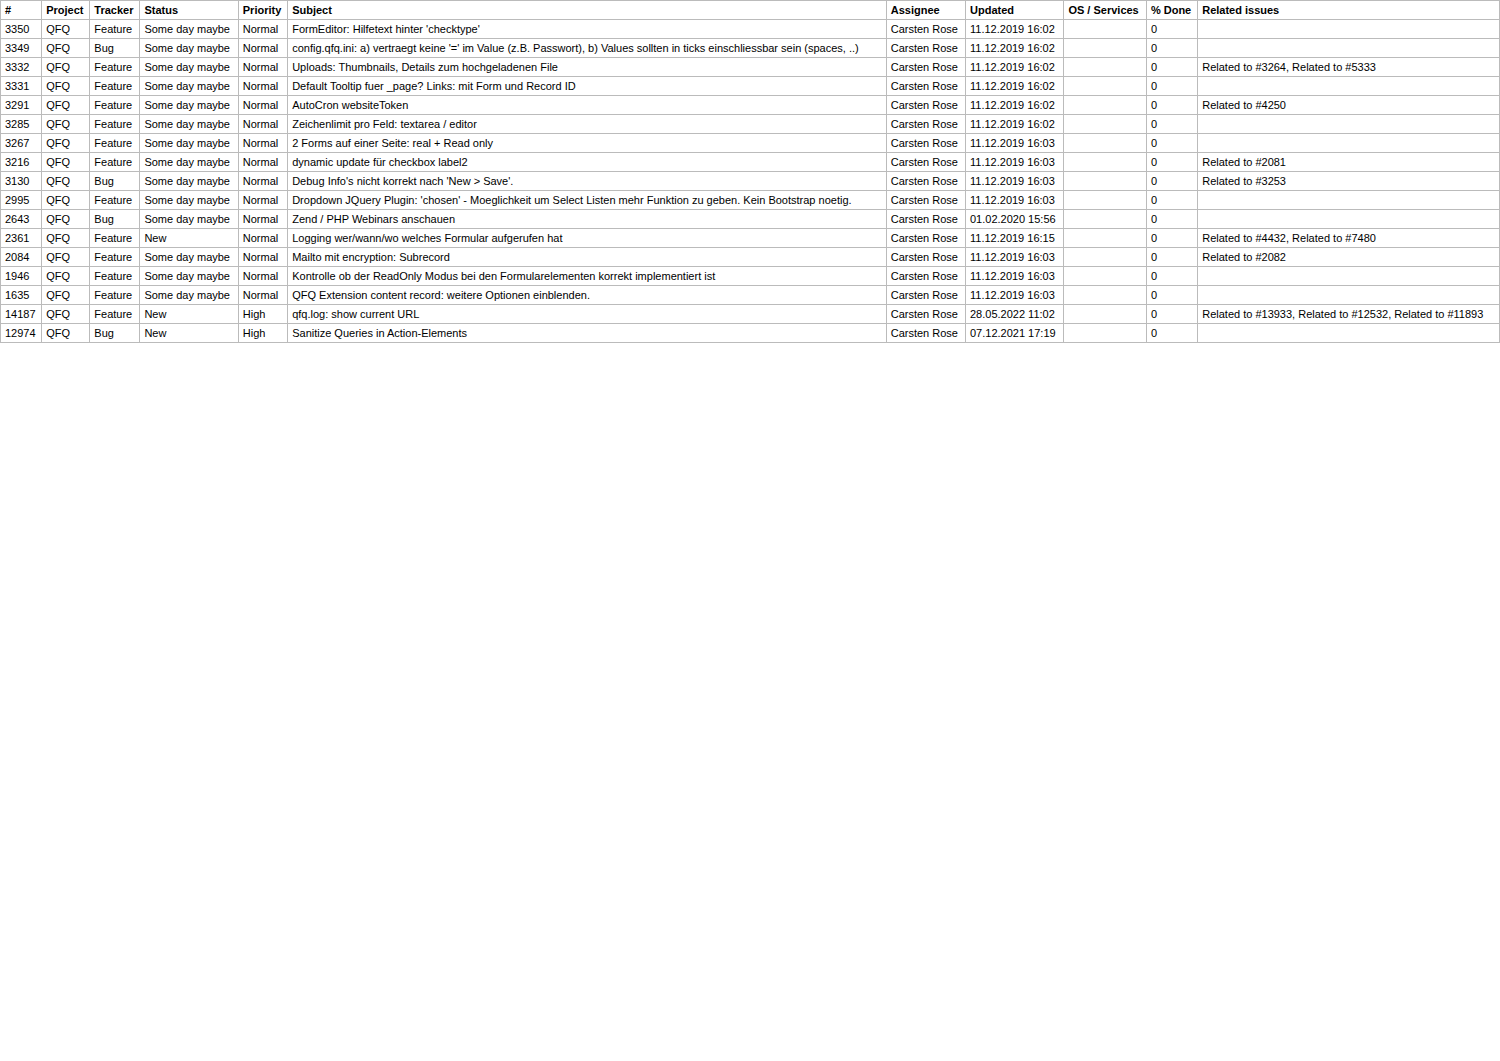| # | Project | Tracker | Status | Priority | Subject | Assignee | Updated | OS / Services | % Done | Related issues |
| --- | --- | --- | --- | --- | --- | --- | --- | --- | --- | --- |
| 3350 | QFQ | Feature | Some day maybe | Normal | FormEditor: Hilfetext hinter 'checktype' | Carsten Rose | 11.12.2019 16:02 | | 0 | |
| 3349 | QFQ | Bug | Some day maybe | Normal | config.qfq.ini: a) vertraegt keine '=' im Value (z.B. Passwort), b) Values sollten in ticks einschliessbar sein (spaces, ..) | Carsten Rose | 11.12.2019 16:02 | | 0 | |
| 3332 | QFQ | Feature | Some day maybe | Normal | Uploads: Thumbnails, Details zum hochgeladenen File | Carsten Rose | 11.12.2019 16:02 | | 0 | Related to #3264, Related to #5333 |
| 3331 | QFQ | Feature | Some day maybe | Normal | Default Tooltip fuer _page? Links: mit Form und Record ID | Carsten Rose | 11.12.2019 16:02 | | 0 | |
| 3291 | QFQ | Feature | Some day maybe | Normal | AutoCron websiteToken | Carsten Rose | 11.12.2019 16:02 | | 0 | Related to #4250 |
| 3285 | QFQ | Feature | Some day maybe | Normal | Zeichenlimit pro Feld: textarea / editor | Carsten Rose | 11.12.2019 16:02 | | 0 | |
| 3267 | QFQ | Feature | Some day maybe | Normal | 2 Forms auf einer Seite: real + Read only | Carsten Rose | 11.12.2019 16:03 | | 0 | |
| 3216 | QFQ | Feature | Some day maybe | Normal | dynamic update für checkbox label2 | Carsten Rose | 11.12.2019 16:03 | | 0 | Related to #2081 |
| 3130 | QFQ | Bug | Some day maybe | Normal | Debug Info's nicht korrekt nach 'New > Save'. | Carsten Rose | 11.12.2019 16:03 | | 0 | Related to #3253 |
| 2995 | QFQ | Feature | Some day maybe | Normal | Dropdown JQuery Plugin: 'chosen' - Moeglichkeit um Select Listen mehr Funktion zu geben. Kein Bootstrap noetig. | Carsten Rose | 11.12.2019 16:03 | | 0 | |
| 2643 | QFQ | Bug | Some day maybe | Normal | Zend / PHP Webinars anschauen | Carsten Rose | 01.02.2020 15:56 | | 0 | |
| 2361 | QFQ | Feature | New | Normal | Logging wer/wann/wo welches Formular aufgerufen hat | Carsten Rose | 11.12.2019 16:15 | | 0 | Related to #4432, Related to #7480 |
| 2084 | QFQ | Feature | Some day maybe | Normal | Mailto mit encryption: Subrecord | Carsten Rose | 11.12.2019 16:03 | | 0 | Related to #2082 |
| 1946 | QFQ | Feature | Some day maybe | Normal | Kontrolle ob der ReadOnly Modus bei den Formularelementen korrekt implementiert ist | Carsten Rose | 11.12.2019 16:03 | | 0 | |
| 1635 | QFQ | Feature | Some day maybe | Normal | QFQ Extension content record: weitere Optionen einblenden. | Carsten Rose | 11.12.2019 16:03 | | 0 | |
| 14187 | QFQ | Feature | New | High | qfq.log: show current URL | Carsten Rose | 28.05.2022 11:02 | | 0 | Related to #13933, Related to #12532, Related to #11893 |
| 12974 | QFQ | Bug | New | High | Sanitize Queries in Action-Elements | Carsten Rose | 07.12.2021 17:19 | | 0 | |